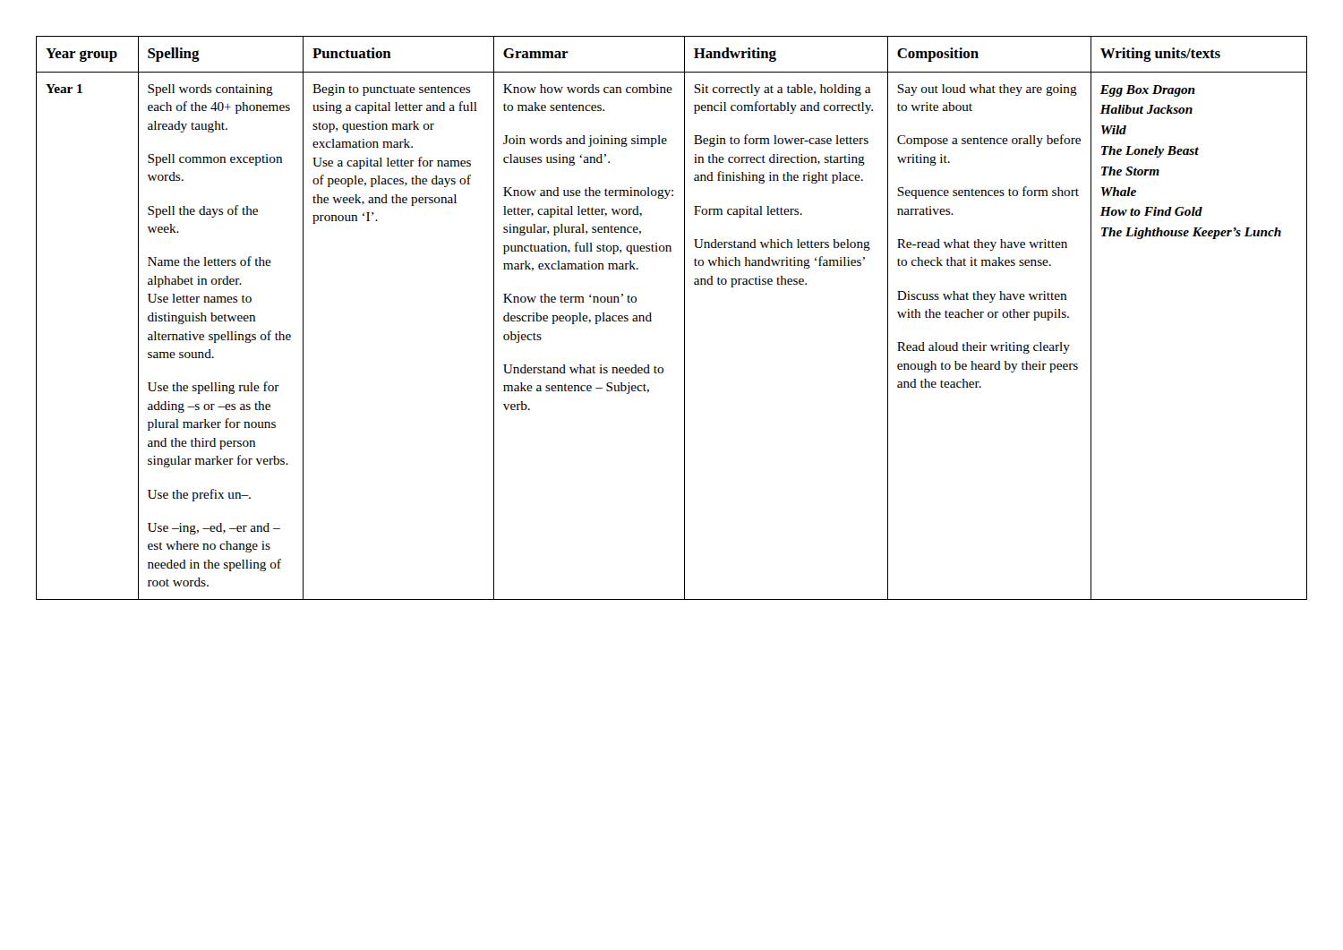| Year group | Spelling | Punctuation | Grammar | Handwriting | Composition | Writing units/texts |
| --- | --- | --- | --- | --- | --- | --- |
| Year 1 | Spell words containing each of the 40+ phonemes already taught. Spell common exception words. Spell the days of the week. Name the letters of the alphabet in order. Use letter names to distinguish between alternative spellings of the same sound. Use the spelling rule for adding –s or –es as the plural marker for nouns and the third person singular marker for verbs. Use the prefix un–. Use –ing, –ed, –er and –est where no change is needed in the spelling of root words. | Begin to punctuate sentences using a capital letter and a full stop, question mark or exclamation mark. Use a capital letter for names of people, places, the days of the week, and the personal pronoun ‘I’. | Know how words can combine to make sentences. Join words and joining simple clauses using ‘and’. Know and use the terminology: letter, capital letter, word, singular, plural, sentence, punctuation, full stop, question mark, exclamation mark. Know the term ‘noun’ to describe people, places and objects Understand what is needed to make a sentence – Subject, verb. | Sit correctly at a table, holding a pencil comfortably and correctly. Begin to form lower-case letters in the correct direction, starting and finishing in the right place. Form capital letters. Understand which letters belong to which handwriting ‘families’ and to practise these. | Say out loud what they are going to write about Compose a sentence orally before writing it. Sequence sentences to form short narratives. Re-read what they have written to check that it makes sense. Discuss what they have written with the teacher or other pupils. Read aloud their writing clearly enough to be heard by their peers and the teacher. | Egg Box Dragon Halibut Jackson Wild The Lonely Beast The Storm Whale How to Find Gold The Lighthouse Keeper’s Lunch |